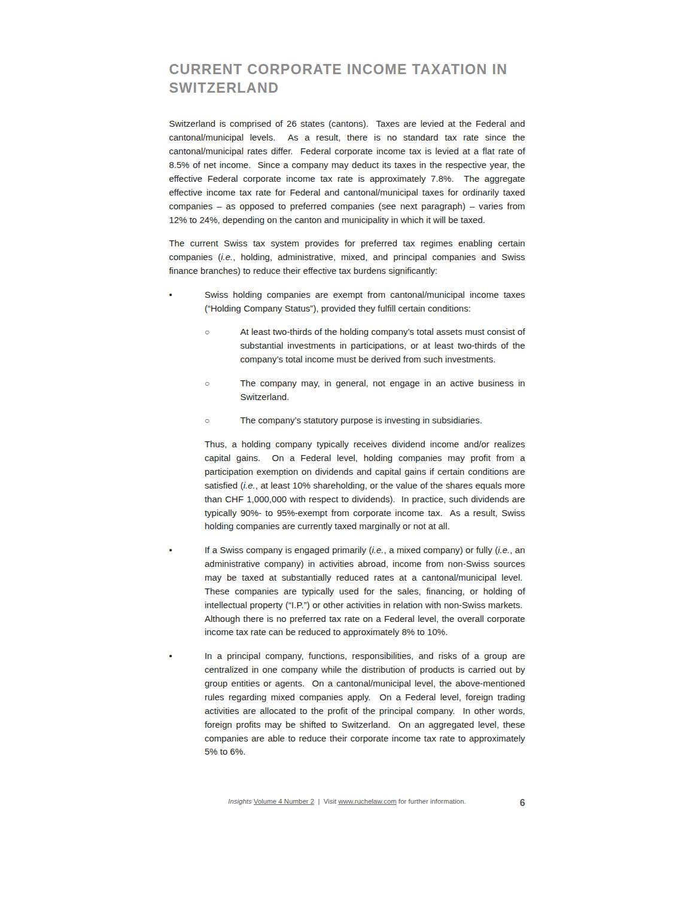Current Corporate Income Taxation in Switzerland
Switzerland is comprised of 26 states (cantons). Taxes are levied at the Federal and cantonal/municipal levels. As a result, there is no standard tax rate since the cantonal/municipal rates differ. Federal corporate income tax is levied at a flat rate of 8.5% of net income. Since a company may deduct its taxes in the respective year, the effective Federal corporate income tax rate is approximately 7.8%. The aggregate effective income tax rate for Federal and cantonal/municipal taxes for ordinarily taxed companies – as opposed to preferred companies (see next paragraph) – varies from 12% to 24%, depending on the canton and municipality in which it will be taxed.
The current Swiss tax system provides for preferred tax regimes enabling certain companies (i.e., holding, administrative, mixed, and principal companies and Swiss finance branches) to reduce their effective tax burdens significantly:
•
Swiss holding companies are exempt from cantonal/municipal income taxes (“Holding Company Status”), provided they fulfill certain conditions:
○
At least two-thirds of the holding company’s total assets must consist of substantial investments in participations, or at least two-thirds of the company’s total income must be derived from such investments.
○
The company may, in general, not engage in an active business in Switzerland.
○
The company’s statutory purpose is investing in subsidiaries.
Thus, a holding company typically receives dividend income and/or realizes capital gains. On a Federal level, holding companies may profit from a participation exemption on dividends and capital gains if certain conditions are satisfied (i.e., at least 10% shareholding, or the value of the shares equals more than CHF 1,000,000 with respect to dividends). In practice, such dividends are typically 90%- to 95%-exempt from corporate income tax. As a result, Swiss holding companies are currently taxed marginally or not at all.
•
If a Swiss company is engaged primarily (i.e., a mixed company) or fully (i.e., an administrative company) in activities abroad, income from non-Swiss sources may be taxed at substantially reduced rates at a cantonal/municipal level. These companies are typically used for the sales, financing, or holding of intellectual property (“I.P.”) or other activities in relation with non-Swiss markets. Although there is no preferred tax rate on a Federal level, the overall corporate income tax rate can be reduced to approximately 8% to 10%.
•
In a principal company, functions, responsibilities, and risks of a group are centralized in one company while the distribution of products is carried out by group entities or agents. On a cantonal/municipal level, the above-mentioned rules regarding mixed companies apply. On a Federal level, foreign trading activities are allocated to the profit of the principal company. In other words, foreign profits may be shifted to Switzerland. On an aggregated level, these companies are able to reduce their corporate income tax rate to approximately 5% to 6%.
Insights Volume 4 Number 2 | Visit www.ruchelaw.com for further information.
6